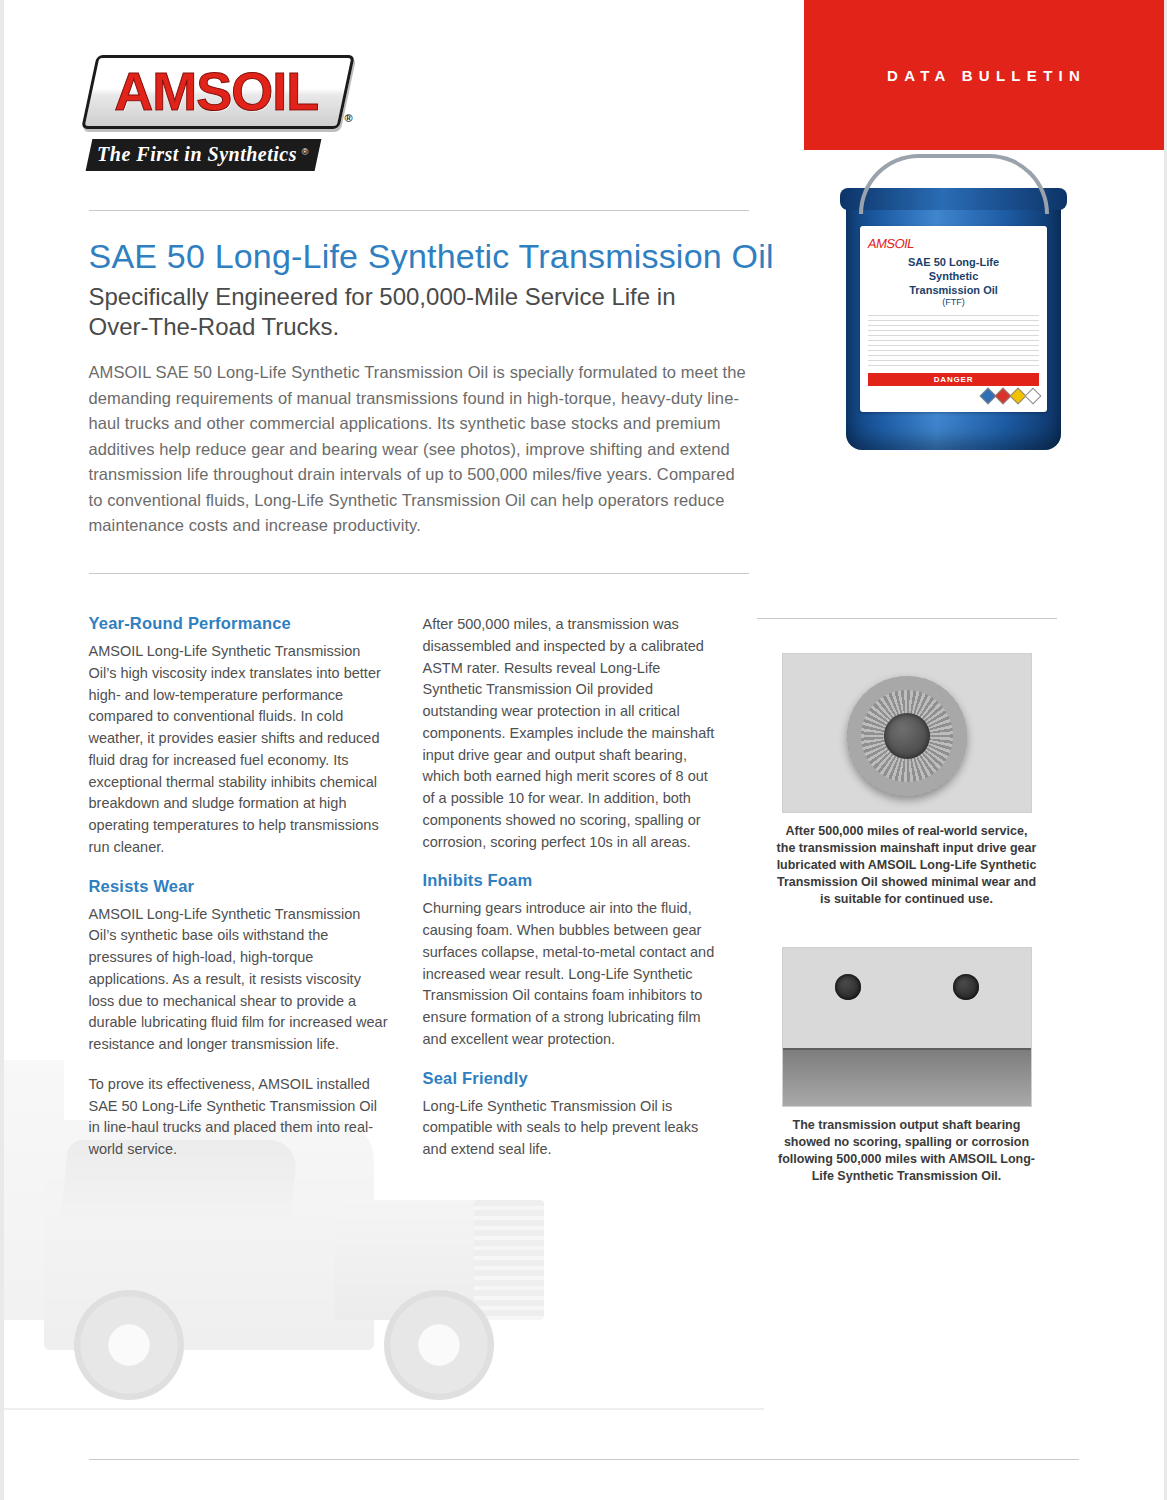Data Bulletin
AMSOIL ®
The First in Synthetics®
SAE 50 Long-Life Synthetic Transmission Oil
Specifically Engineered for 500,000-Mile Service Life in Over-The-Road Trucks.
AMSOIL SAE 50 Long-Life Synthetic Transmission Oil is specially formulated to meet the demanding requirements of manual transmissions found in high-torque, heavy-duty line-haul trucks and other commercial applications. Its synthetic base stocks and premium additives help reduce gear and bearing wear (see photos), improve shifting and extend transmission life throughout drain intervals of up to 500,000 miles/five years. Compared to conventional fluids, Long-Life Synthetic Transmission Oil can help operators reduce maintenance costs and increase productivity.
AMSOIL
SAE 50 Long-Life
Synthetic
Transmission Oil (FTF)
DANGER
Year-Round Performance
AMSOIL Long-Life Synthetic Transmission Oil’s high viscosity index translates into better high- and low-temperature performance compared to conventional fluids. In cold weather, it provides easier shifts and reduced fluid drag for increased fuel economy. Its exceptional thermal stability inhibits chemical breakdown and sludge formation at high operating temperatures to help transmissions run cleaner.
Resists Wear
AMSOIL Long-Life Synthetic Transmission Oil’s synthetic base oils withstand the pressures of high-load, high-torque applications. As a result, it resists viscosity loss due to mechanical shear to provide a durable lubricating fluid film for increased wear resistance and longer transmission life.
To prove its effectiveness, AMSOIL installed SAE 50 Long-Life Synthetic Transmission Oil in line-haul trucks and placed them into real-world service.
After 500,000 miles, a transmission was disassembled and inspected by a calibrated ASTM rater. Results reveal Long-Life Synthetic Transmission Oil provided outstanding wear protection in all critical components. Examples include the mainshaft input drive gear and output shaft bearing, which both earned high merit scores of 8 out of a possible 10 for wear. In addition, both components showed no scoring, spalling or corrosion, scoring perfect 10s in all areas.
Inhibits Foam
Churning gears introduce air into the fluid, causing foam. When bubbles between gear surfaces collapse, metal-to-metal contact and increased wear result. Long-Life Synthetic Transmission Oil contains foam inhibitors to ensure formation of a strong lubricating film and excellent wear protection.
Seal Friendly
Long-Life Synthetic Transmission Oil is compatible with seals to help prevent leaks and extend seal life.
After 500,000 miles of real-world service, the transmission mainshaft input drive gear lubricated with AMSOIL Long-Life Synthetic Transmission Oil showed minimal wear and is suitable for continued use.
The transmission output shaft bearing showed no scoring, spalling or corrosion following 500,000 miles with AMSOIL Long-Life Synthetic Transmission Oil.